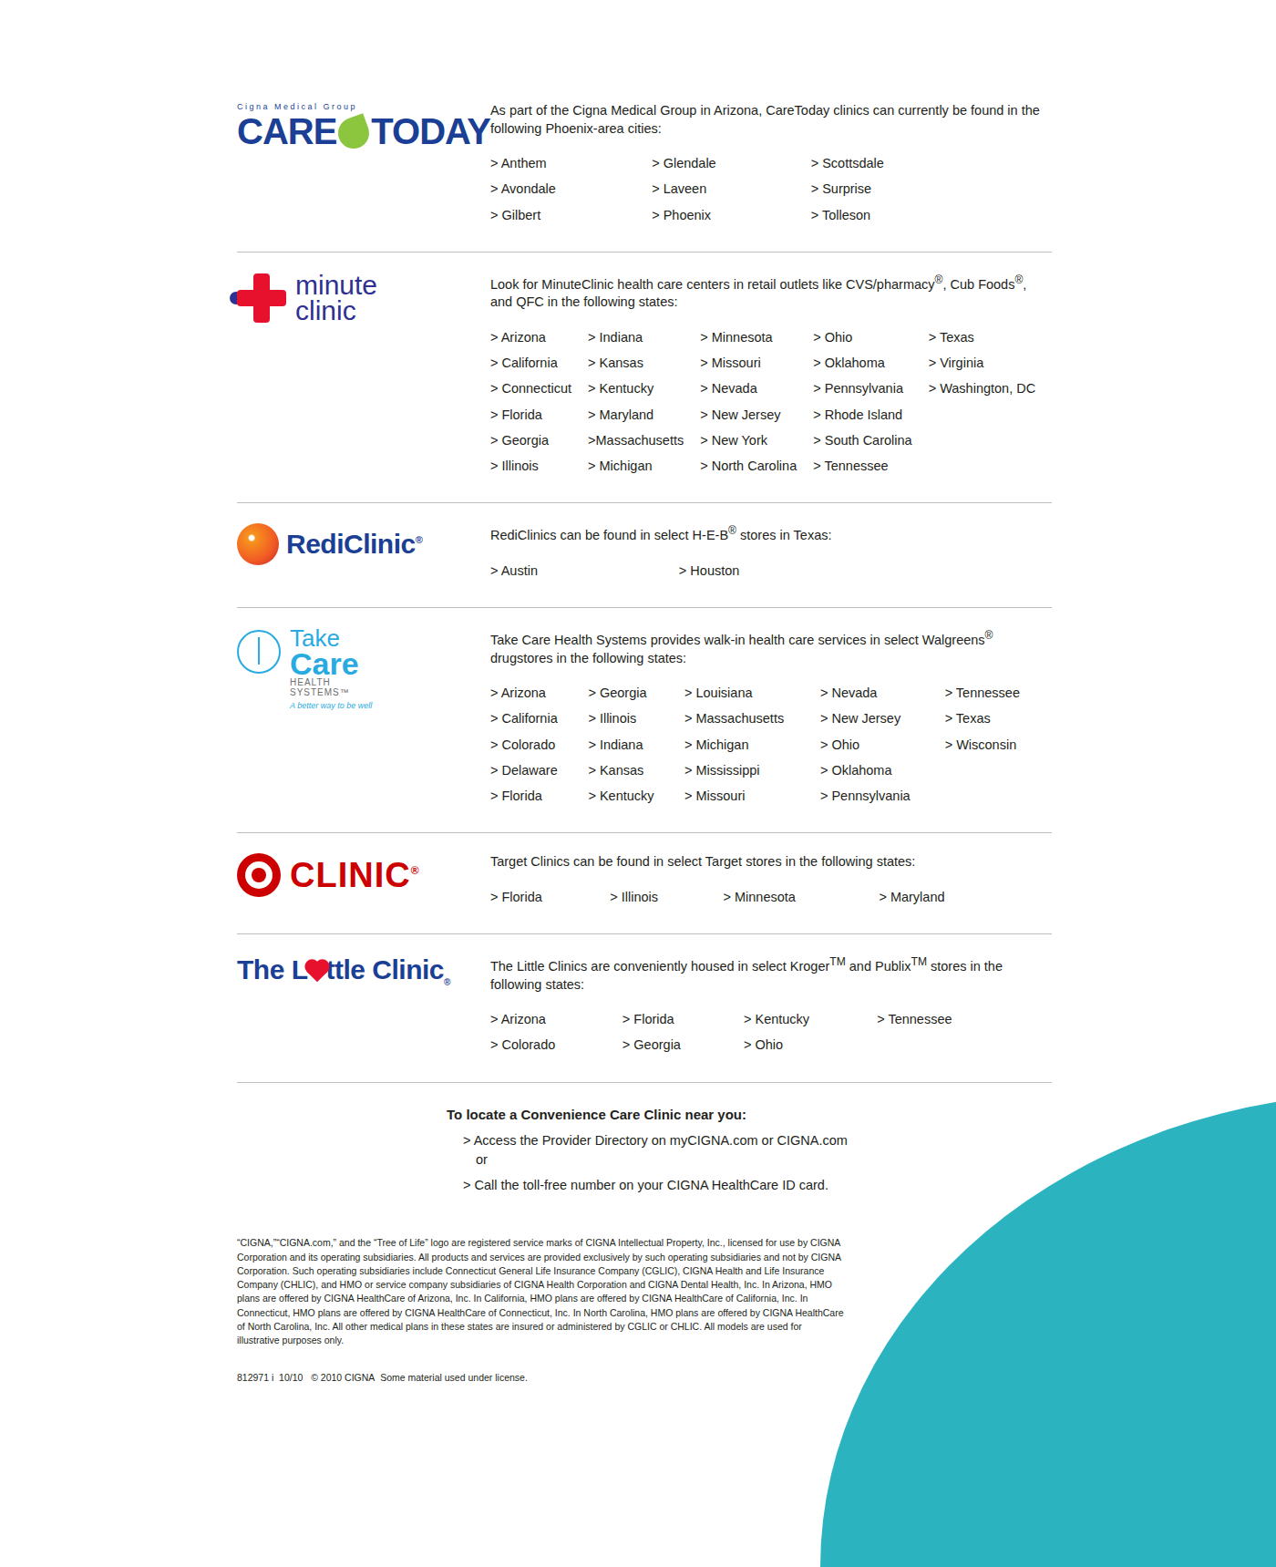| Cigna Medical Group CARE TODAY | As part of the Cigna Medical Group in Arizona, CareToday clinics can currently be found in the following Phoenix-area cities: Anthem Avondale Gilbert Glendale Laveen Phoenix Scottsdale Surprise Tolleson |
| minute clinic | Look for MinuteClinic health care centers in retail outlets like CVS/pharmacy ® , Cub Foods ® , and QFC in the following states: Arizona California Connecticut Florida Georgia Illinois Indiana Kansas Kentucky Maryland Massachusetts Michigan Minnesota Missouri Nevada New Jersey New York North Carolina Ohio Oklahoma Pennsylvania Rhode Island South Carolina Tennessee Texas Virginia Washington, DC |
| RediClinic ® | RediClinics can be found in select H-E-B ® stores in Texas: Austin Houston |
| Take Care HEALTH SYSTEMS™ A better way to be well | Take Care Health Systems provides walk-in health care services in select Walgreens ® drugstores in the following states: Arizona California Colorado Delaware Florida Georgia Illinois Indiana Kansas Kentucky Louisiana Massachusetts Michigan Mississippi Missouri Nevada New Jersey Ohio Oklahoma Pennsylvania Tennessee Texas Wisconsin |
| CLINIC ® | Target Clinics can be found in select Target stores in the following states: Florida Illinois Minnesota Maryland |
| The L ttle Clinic ® | The Little Clinics are conveniently housed in select Kroger TM and Publix TM stores in the following states: Arizona Colorado Florida Georgia Kentucky Ohio Tennessee |
To locate a Convenience Care Clinic near you:
Access the Provider Directory on myCIGNA.com or CIGNA.com
or
Call the toll-free number on your CIGNA HealthCare ID card.
“CIGNA,”“CIGNA.com,” and the “Tree of Life” logo are registered service marks of CIGNA Intellectual Property, Inc., licensed for use by CIGNA Corporation and its operating subsidiaries. All products and services are provided exclusively by such operating subsidiaries and not by CIGNA Corporation. Such operating subsidiaries include Connecticut General Life Insurance Company (CGLIC), CIGNA Health and Life Insurance Company (CHLIC), and HMO or service company subsidiaries of CIGNA Health Corporation and CIGNA Dental Health, Inc. In Arizona, HMO plans are offered by CIGNA HealthCare of Arizona, Inc. In California, HMO plans are offered by CIGNA HealthCare of California, Inc. In Connecticut, HMO plans are offered by CIGNA HealthCare of Connecticut, Inc. In North Carolina, HMO plans are offered by CIGNA HealthCare of North Carolina, Inc. All other medical plans in these states are insured or administered by CGLIC or CHLIC. All models are used for illustrative purposes only.
812971 i 10/10 © 2010 CIGNA Some material used under license.
CIGNA®